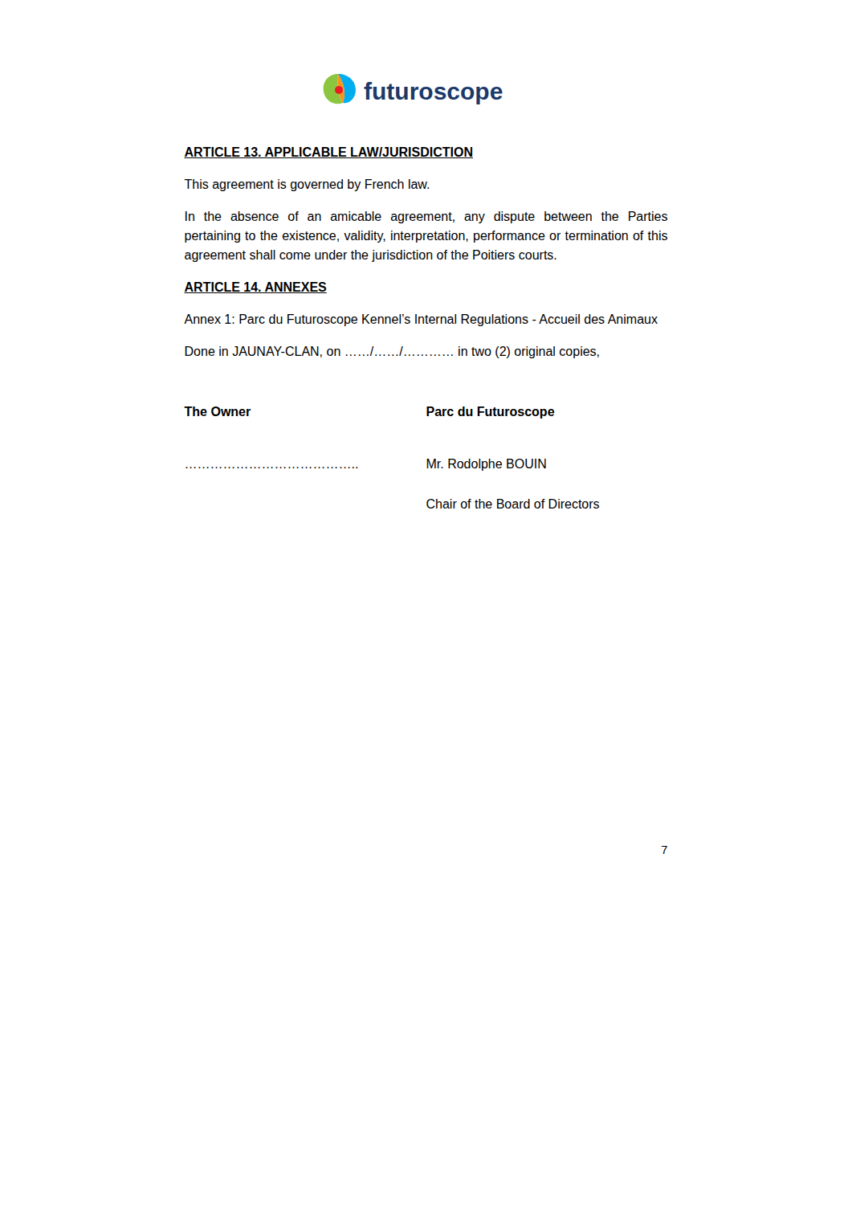futuroscope
ARTICLE 13. APPLICABLE LAW/JURISDICTION
This agreement is governed by French law.
In the absence of an amicable agreement, any dispute between the Parties pertaining to the existence, validity, interpretation, performance or termination of this agreement shall come under the jurisdiction of the Poitiers courts.
ARTICLE 14. ANNEXES
Annex 1: Parc du Futuroscope Kennel’s Internal Regulations - Accueil des Animaux
Done in JAUNAY-CLAN, on ……/……/………… in two (2) original copies,
| The Owner | Parc du Futuroscope |
| ………………………………….. | Mr. Rodolphe BOUIN |
| | Chair of the Board of Directors |
7